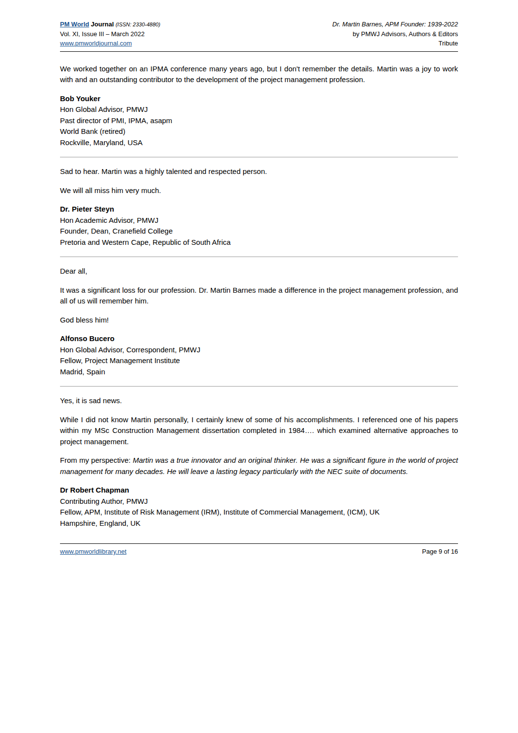PM World Journal (ISSN: 2330-4880)
Vol. XI, Issue III – March 2022
www.pmworldjournal.com
Dr. Martin Barnes, APM Founder: 1939-2022
by PMWJ Advisors, Authors & Editors
Tribute
We worked together on an IPMA conference many years ago, but I don't remember the details. Martin was a joy to work with and an outstanding contributor to the development of the project management profession.
Bob Youker
Hon Global Advisor, PMWJ
Past director of PMI, IPMA, asapm
World Bank (retired)
Rockville, Maryland, USA
Sad to hear. Martin was a highly talented and respected person.
We will all miss him very much.
Dr. Pieter Steyn
Hon Academic Advisor, PMWJ
Founder, Dean, Cranefield College
Pretoria and Western Cape, Republic of South Africa
Dear all,
It was a significant loss for our profession. Dr. Martin Barnes made a difference in the project management profession, and all of us will remember him.
God bless him!
Alfonso Bucero
Hon Global Advisor, Correspondent, PMWJ
Fellow, Project Management Institute
Madrid, Spain
Yes, it is sad news.
While I did not know Martin personally, I certainly knew of some of his accomplishments. I referenced one of his papers within my MSc Construction Management dissertation completed in 1984…. which examined alternative approaches to project management.
From my perspective: Martin was a true innovator and an original thinker. He was a significant figure in the world of project management for many decades. He will leave a lasting legacy particularly with the NEC suite of documents.
Dr Robert Chapman
Contributing Author, PMWJ
Fellow, APM, Institute of Risk Management (IRM), Institute of Commercial Management, (ICM), UK
Hampshire, England, UK
www.pmworldlibrary.net
Page 9 of 16